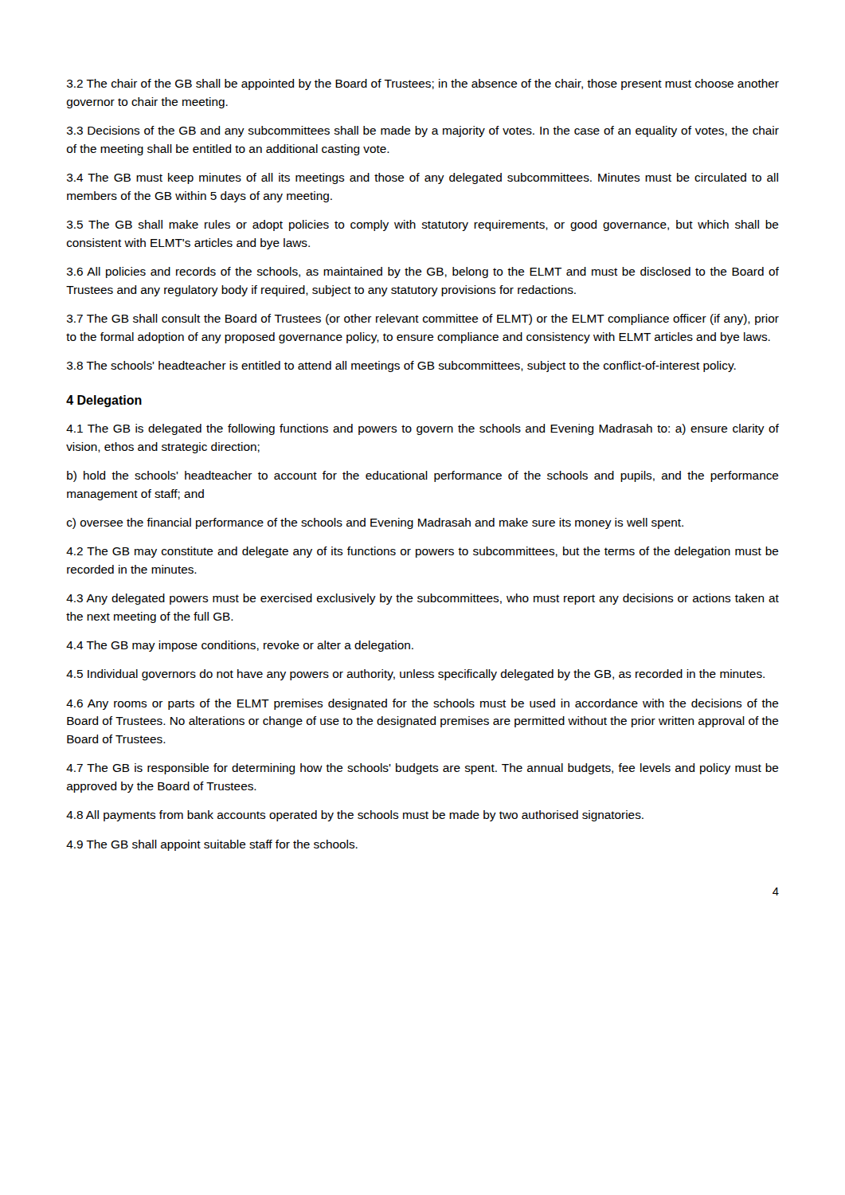3.2 The chair of the GB shall be appointed by the Board of Trustees; in the absence of the chair, those present must choose another governor to chair the meeting.
3.3 Decisions of the GB and any subcommittees shall be made by a majority of votes. In the case of an equality of votes, the chair of the meeting shall be entitled to an additional casting vote.
3.4 The GB must keep minutes of all its meetings and those of any delegated subcommittees. Minutes must be circulated to all members of the GB within 5 days of any meeting.
3.5 The GB shall make rules or adopt policies to comply with statutory requirements, or good governance, but which shall be consistent with ELMT's articles and bye laws.
3.6 All policies and records of the schools, as maintained by the GB, belong to the ELMT and must be disclosed to the Board of Trustees and any regulatory body if required, subject to any statutory provisions for redactions.
3.7 The GB shall consult the Board of Trustees (or other relevant committee of ELMT) or the ELMT compliance officer (if any), prior to the formal adoption of any proposed governance policy, to ensure compliance and consistency with ELMT articles and bye laws.
3.8 The schools' headteacher is entitled to attend all meetings of GB subcommittees, subject to the conflict-of-interest policy.
4 Delegation
4.1 The GB is delegated the following functions and powers to govern the schools and Evening Madrasah to: a) ensure clarity of vision, ethos and strategic direction;
b) hold the schools' headteacher to account for the educational performance of the schools and pupils, and the performance management of staff; and
c) oversee the financial performance of the schools and Evening Madrasah and make sure its money is well spent.
4.2 The GB may constitute and delegate any of its functions or powers to subcommittees, but the terms of the delegation must be recorded in the minutes.
4.3 Any delegated powers must be exercised exclusively by the subcommittees, who must report any decisions or actions taken at the next meeting of the full GB.
4.4 The GB may impose conditions, revoke or alter a delegation.
4.5 Individual governors do not have any powers or authority, unless specifically delegated by the GB, as recorded in the minutes.
4.6 Any rooms or parts of the ELMT premises designated for the schools must be used in accordance with the decisions of the Board of Trustees. No alterations or change of use to the designated premises are permitted without the prior written approval of the Board of Trustees.
4.7 The GB is responsible for determining how the schools' budgets are spent. The annual budgets, fee levels and policy must be approved by the Board of Trustees.
4.8 All payments from bank accounts operated by the schools must be made by two authorised signatories.
4.9 The GB shall appoint suitable staff for the schools.
4